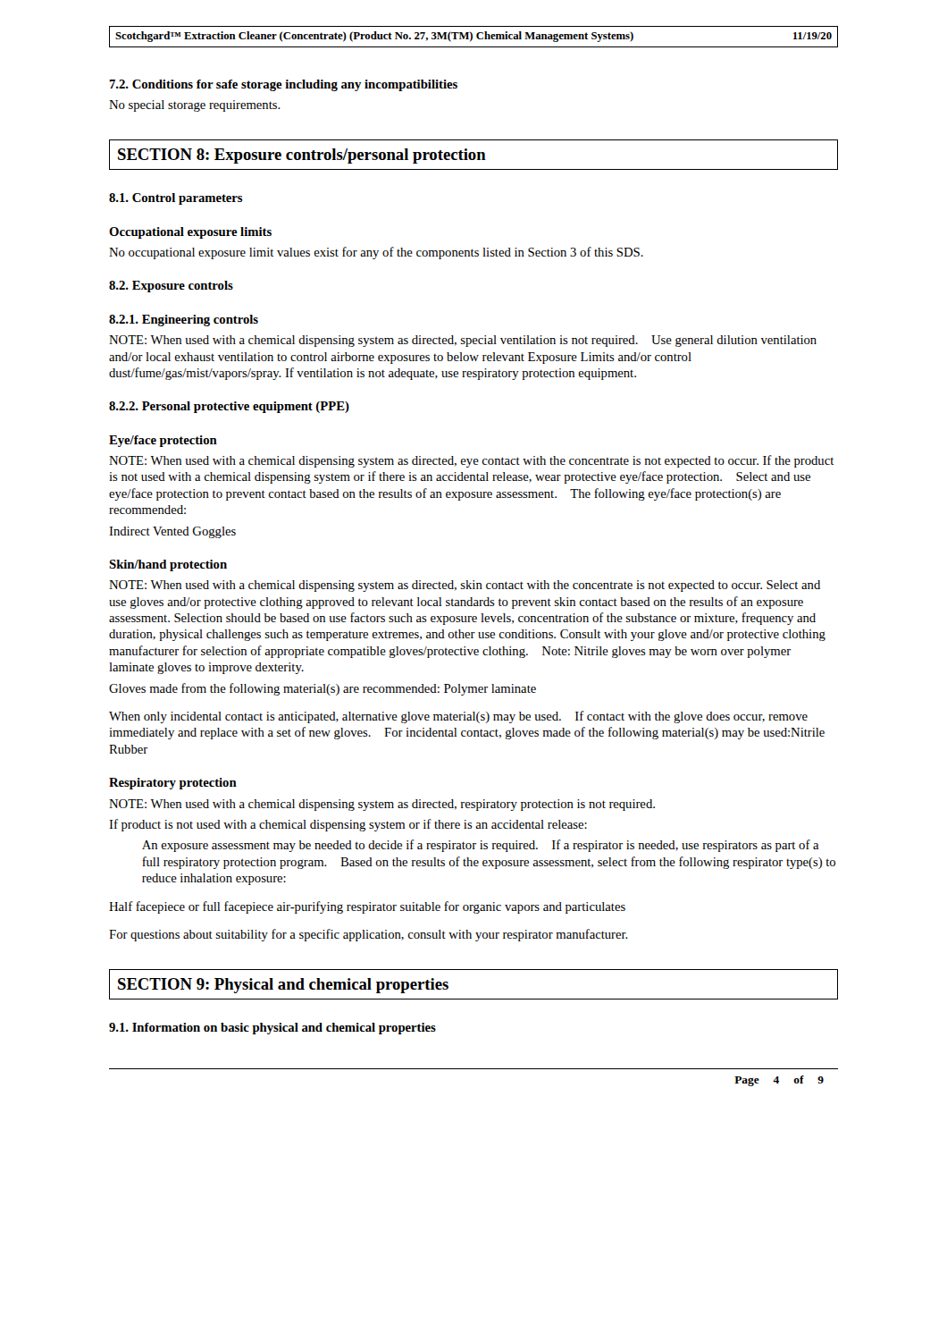Scotchgard™ Extraction Cleaner (Concentrate) (Product No. 27, 3M(TM) Chemical Management Systems) 11/19/20
7.2. Conditions for safe storage including any incompatibilities
No special storage requirements.
SECTION 8: Exposure controls/personal protection
8.1. Control parameters
Occupational exposure limits
No occupational exposure limit values exist for any of the components listed in Section 3 of this SDS.
8.2. Exposure controls
8.2.1. Engineering controls
NOTE: When used with a chemical dispensing system as directed, special ventilation is not required. Use general dilution ventilation and/or local exhaust ventilation to control airborne exposures to below relevant Exposure Limits and/or control dust/fume/gas/mist/vapors/spray. If ventilation is not adequate, use respiratory protection equipment.
8.2.2. Personal protective equipment (PPE)
Eye/face protection
NOTE: When used with a chemical dispensing system as directed, eye contact with the concentrate is not expected to occur. If the product is not used with a chemical dispensing system or if there is an accidental release, wear protective eye/face protection. Select and use eye/face protection to prevent contact based on the results of an exposure assessment. The following eye/face protection(s) are recommended:
Indirect Vented Goggles
Skin/hand protection
NOTE: When used with a chemical dispensing system as directed, skin contact with the concentrate is not expected to occur. Select and use gloves and/or protective clothing approved to relevant local standards to prevent skin contact based on the results of an exposure assessment. Selection should be based on use factors such as exposure levels, concentration of the substance or mixture, frequency and duration, physical challenges such as temperature extremes, and other use conditions. Consult with your glove and/or protective clothing manufacturer for selection of appropriate compatible gloves/protective clothing. Note: Nitrile gloves may be worn over polymer laminate gloves to improve dexterity.
Gloves made from the following material(s) are recommended: Polymer laminate
When only incidental contact is anticipated, alternative glove material(s) may be used. If contact with the glove does occur, remove immediately and replace with a set of new gloves. For incidental contact, gloves made of the following material(s) may be used:Nitrile Rubber
Respiratory protection
NOTE: When used with a chemical dispensing system as directed, respiratory protection is not required.
If product is not used with a chemical dispensing system or if there is an accidental release:
An exposure assessment may be needed to decide if a respirator is required. If a respirator is needed, use respirators as part of a full respiratory protection program. Based on the results of the exposure assessment, select from the following respirator type(s) to reduce inhalation exposure:
Half facepiece or full facepiece air-purifying respirator suitable for organic vapors and particulates
For questions about suitability for a specific application, consult with your respirator manufacturer.
SECTION 9: Physical and chemical properties
9.1. Information on basic physical and chemical properties
Page4of9